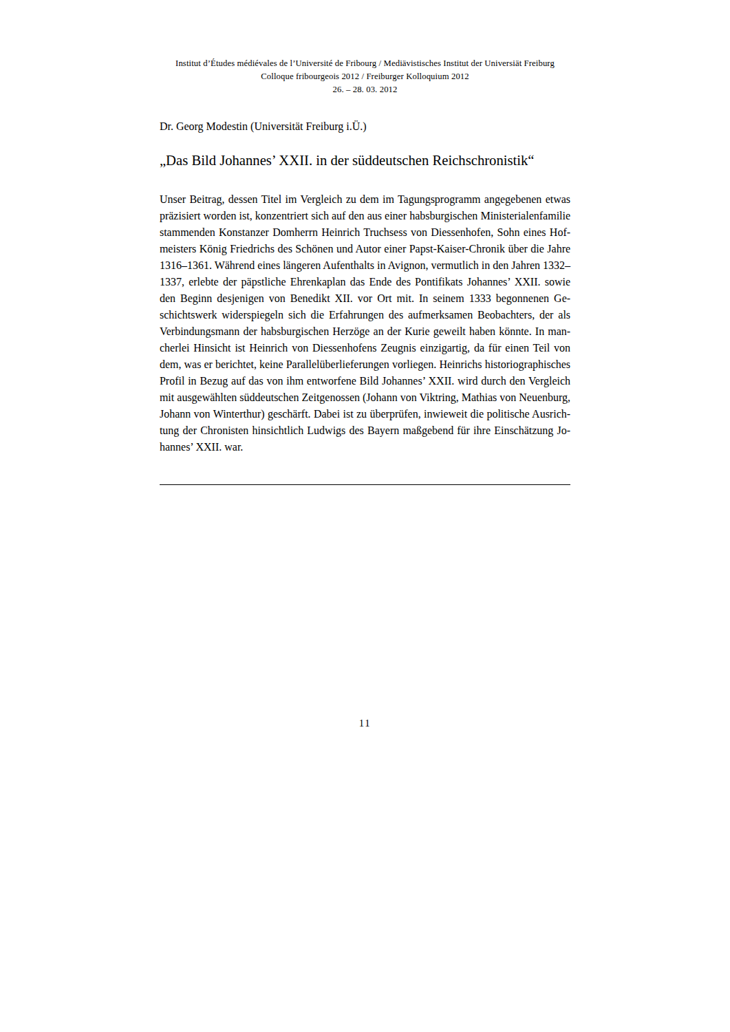Institut d’Études médiévales de l’Université de Fribourg / Mediävistisches Institut der Universiät Freiburg Colloque fribourgeois 2012 / Freiburger Kolloquium 2012 26. – 28. 03. 2012
Dr. Georg Modestin (Universität Freiburg i.Ü.)
„Das Bild Johannes’ XXII. in der süddeutschen Reichschronistik“
Unser Beitrag, dessen Titel im Vergleich zu dem im Tagungsprogramm angegebenen etwas präzisiert worden ist, konzentriert sich auf den aus einer habsburgischen Ministerialenfamilie stammenden Konstanzer Domherrn Heinrich Truchsess von Diessenhofen, Sohn eines Hofmeisters König Friedrichs des Schönen und Autor einer Papst-Kaiser-Chronik über die Jahre 1316–1361. Während eines längeren Aufenthalts in Avignon, vermutlich in den Jahren 1332–1337, erlebte der päpstliche Ehrenkaplan das Ende des Pontifikats Johannes’ XXII. sowie den Beginn desjenigen von Benedikt XII. vor Ort mit. In seinem 1333 begonnenen Geschichtswerk widerspiegeln sich die Erfahrungen des aufmerksamen Beobachters, der als Verbindungsmann der habsburgischen Herzöge an der Kurie geweilt haben könnte. In mancherlei Hinsicht ist Heinrich von Diessenhofens Zeugnis einzigartig, da für einen Teil von dem, was er berichtet, keine Parallelüberlieferungen vorliegen. Heinrichs historiographisches Profil in Bezug auf das von ihm entworfene Bild Johannes’ XXII. wird durch den Vergleich mit ausgewählten süddeutschen Zeitgenossen (Johann von Viktring, Mathias von Neuenburg, Johann von Winterthur) geschärft. Dabei ist zu überprüfen, inwieweit die politische Ausrichtung der Chronisten hinsichtlich Ludwigs des Bayern maßgebend für ihre Einschätzung Johannes’ XXII. war.
11